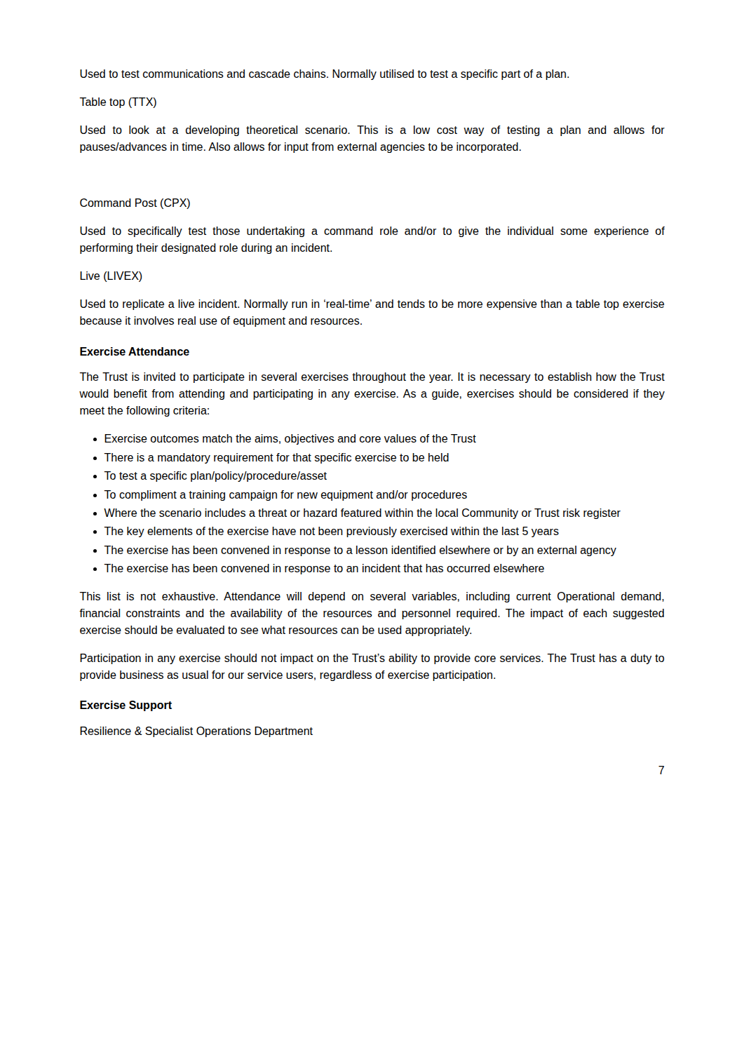Used to test communications and cascade chains. Normally utilised to test a specific part of a plan.
Table top (TTX)
Used to look at a developing theoretical scenario. This is a low cost way of testing a plan and allows for pauses/advances in time. Also allows for input from external agencies to be incorporated.
Command Post (CPX)
Used to specifically test those undertaking a command role and/or to give the individual some experience of performing their designated role during an incident.
Live (LIVEX)
Used to replicate a live incident. Normally run in ‘real-time’ and tends to be more expensive than a table top exercise because it involves real use of equipment and resources.
Exercise Attendance
The Trust is invited to participate in several exercises throughout the year. It is necessary to establish how the Trust would benefit from attending and participating in any exercise. As a guide, exercises should be considered if they meet the following criteria:
Exercise outcomes match the aims, objectives and core values of the Trust
There is a mandatory requirement for that specific exercise to be held
To test a specific plan/policy/procedure/asset
To compliment a training campaign for new equipment and/or procedures
Where the scenario includes a threat or hazard featured within the local Community or Trust risk register
The key elements of the exercise have not been previously exercised within the last 5 years
The exercise has been convened in response to a lesson identified elsewhere or by an external agency
The exercise has been convened in response to an incident that has occurred elsewhere
This list is not exhaustive. Attendance will depend on several variables, including current Operational demand, financial constraints and the availability of the resources and personnel required. The impact of each suggested exercise should be evaluated to see what resources can be used appropriately.
Participation in any exercise should not impact on the Trust’s ability to provide core services. The Trust has a duty to provide business as usual for our service users, regardless of exercise participation.
Exercise Support
Resilience & Specialist Operations Department
7